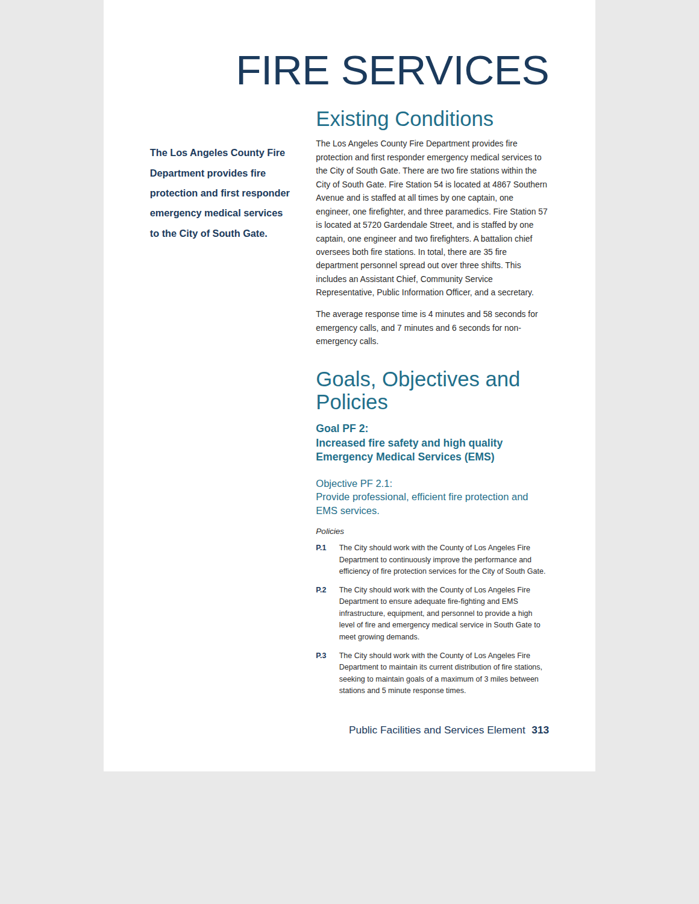FIRE SERVICES
The Los Angeles County Fire Department provides fire protection and first responder emergency medical services to the City of South Gate.
Existing Conditions
The Los Angeles County Fire Department provides fire protection and first responder emergency medical services to the City of South Gate. There are two fire stations within the City of South Gate. Fire Station 54 is located at 4867 Southern Avenue and is staffed at all times by one captain, one engineer, one firefighter, and three paramedics. Fire Station 57 is located at 5720 Gardendale Street, and is staffed by one captain, one engineer and two firefighters. A battalion chief oversees both fire stations. In total, there are 35 fire department personnel spread out over three shifts. This includes an Assistant Chief, Community Service Representative, Public Information Officer, and a secretary.
The average response time is 4 minutes and 58 seconds for emergency calls, and 7 minutes and 6 seconds for non-emergency calls.
Goals, Objectives and Policies
Goal PF 2: Increased fire safety and high quality Emergency Medical Services (EMS)
Objective PF 2.1:
Provide professional, efficient fire protection and EMS services.
Policies
P.1 The City should work with the County of Los Angeles Fire Department to continuously improve the performance and efficiency of fire protection services for the City of South Gate.
P.2 The City should work with the County of Los Angeles Fire Department to ensure adequate fire-fighting and EMS infrastructure, equipment, and personnel to provide a high level of fire and emergency medical service in South Gate to meet growing demands.
P.3 The City should work with the County of Los Angeles Fire Department to maintain its current distribution of fire stations, seeking to maintain goals of a maximum of 3 miles between stations and 5 minute response times.
Public Facilities and Services Element 313